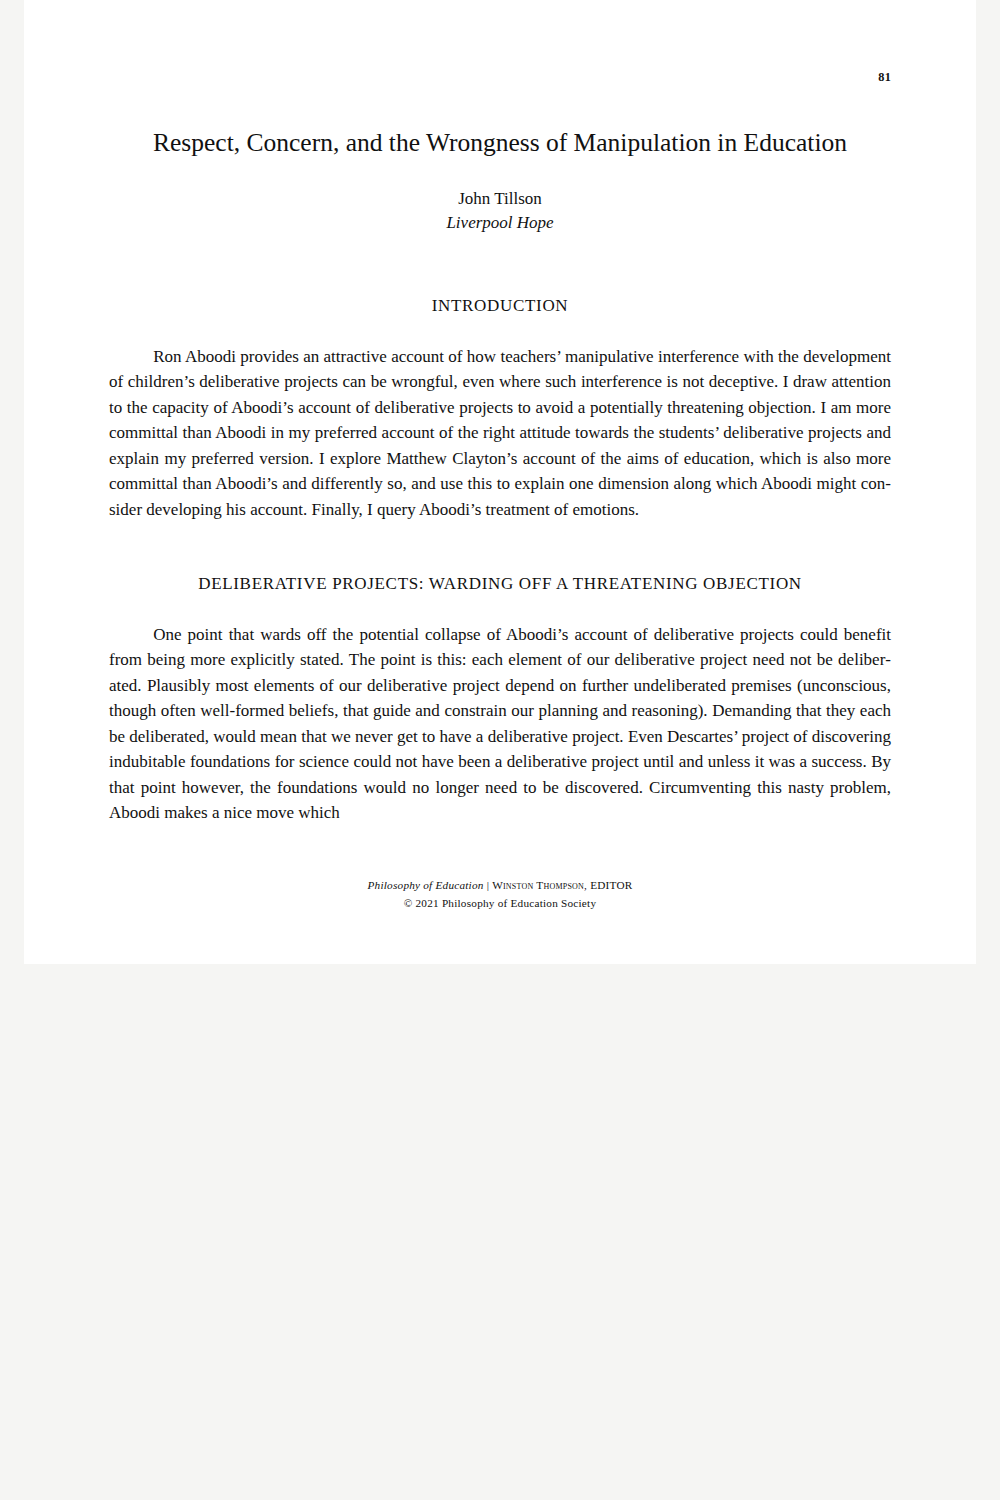81
Respect, Concern, and the Wrongness of Manipulation in Education
John Tillson Liverpool Hope
Introduction
Ron Aboodi provides an attractive account of how teachers’ manipulative interference with the development of children’s deliberative projects can be wrongful, even where such interference is not deceptive. I draw attention to the capacity of Aboodi’s account of deliberative projects to avoid a potentially threatening objection. I am more committal than Aboodi in my preferred account of the right attitude towards the students’ deliberative projects and explain my preferred version. I explore Matthew Clayton’s account of the aims of education, which is also more committal than Aboodi’s and differently so, and use this to explain one dimension along which Aboodi might consider developing his account. Finally, I query Aboodi’s treatment of emotions.
Deliberative Projects: Warding Off a Threatening Objection
One point that wards off the potential collapse of Aboodi’s account of deliberative projects could benefit from being more explicitly stated. The point is this: each element of our deliberative project need not be deliberated. Plausibly most elements of our deliberative project depend on further undeliberated premises (unconscious, though often well-formed beliefs, that guide and constrain our planning and reasoning). Demanding that they each be deliberated, would mean that we never get to have a deliberative project. Even Descartes’ project of discovering indubitable foundations for science could not have been a deliberative project until and unless it was a success. By that point however, the foundations would no longer need to be discovered. Circumventing this nasty problem, Aboodi makes a nice move which
Philosophy of Education | Winston Thompson, editor
© 2021 Philosophy of Education Society